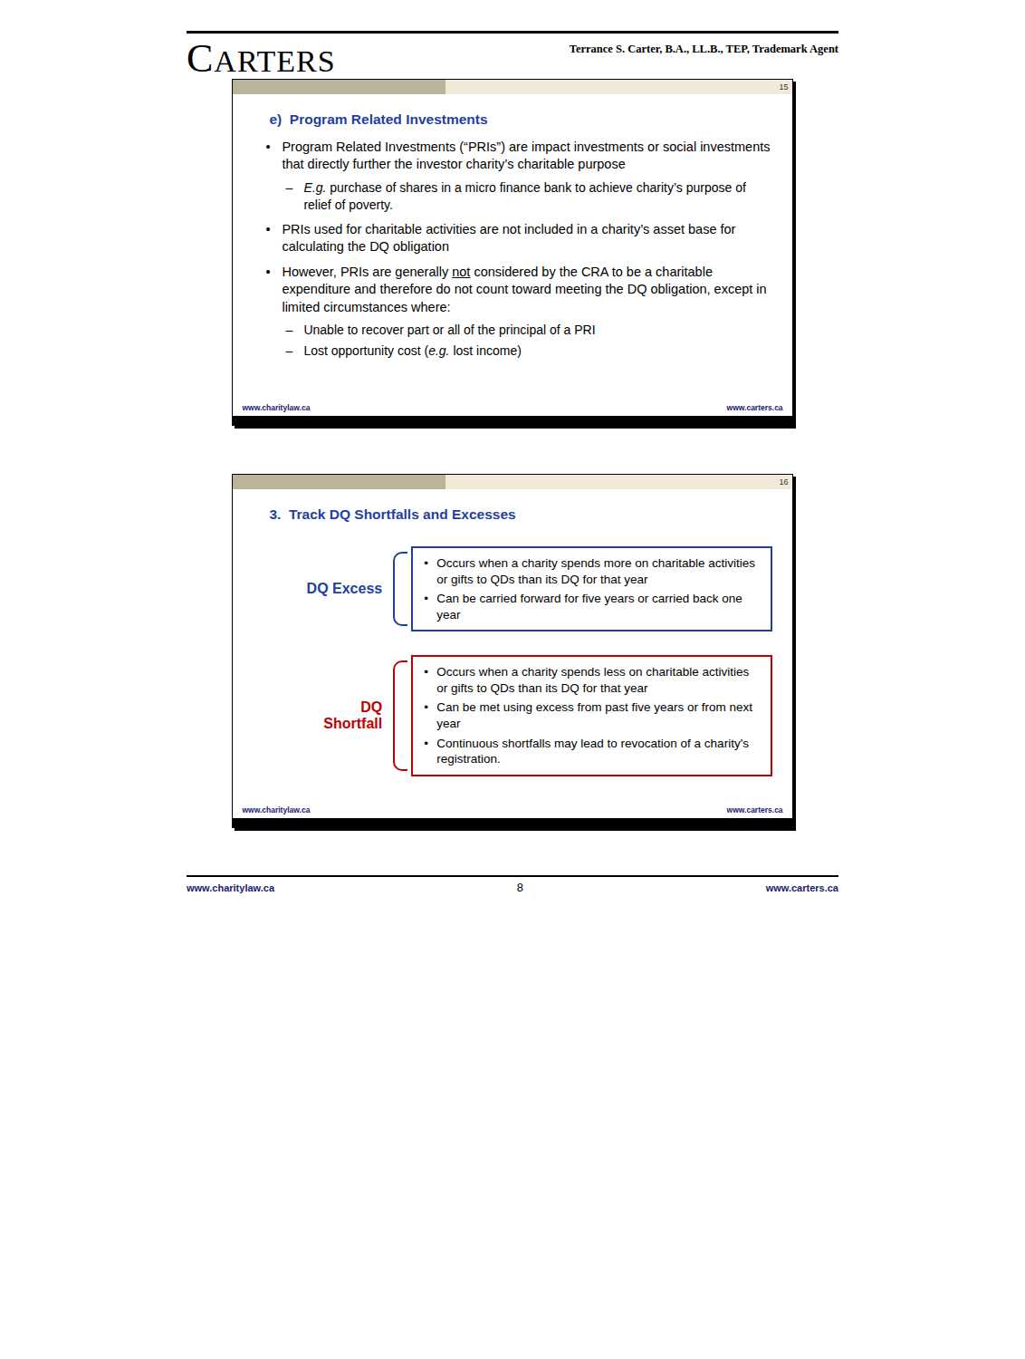CARTERS
Terrance S. Carter, B.A., LL.B., TEP, Trademark Agent
15
e) Program Related Investments
Program Related Investments (“PRIs”) are impact investments or social investments that directly further the investor charity’s charitable purpose
E.g. purchase of shares in a micro finance bank to achieve charity’s purpose of relief of poverty.
PRIs used for charitable activities are not included in a charity’s asset base for calculating the DQ obligation
However, PRIs are generally not considered by the CRA to be a charitable expenditure and therefore do not count toward meeting the DQ obligation, except in limited circumstances where:
Unable to recover part or all of the principal of a PRI
Lost opportunity cost (e.g. lost income)
www.charitylaw.ca www.carters.ca
16
3. Track DQ Shortfalls and Excesses
DQ Excess
Occurs when a charity spends more on charitable activities or gifts to QDs than its DQ for that year
Can be carried forward for five years or carried back one year
DQ
Shortfall
Occurs when a charity spends less on charitable activities or gifts to QDs than its DQ for that year
Can be met using excess from past five years or from next year
Continuous shortfalls may lead to revocation of a charity's registration.
www.charitylaw.ca www.carters.ca
www.charitylaw.ca 8 www.carters.ca